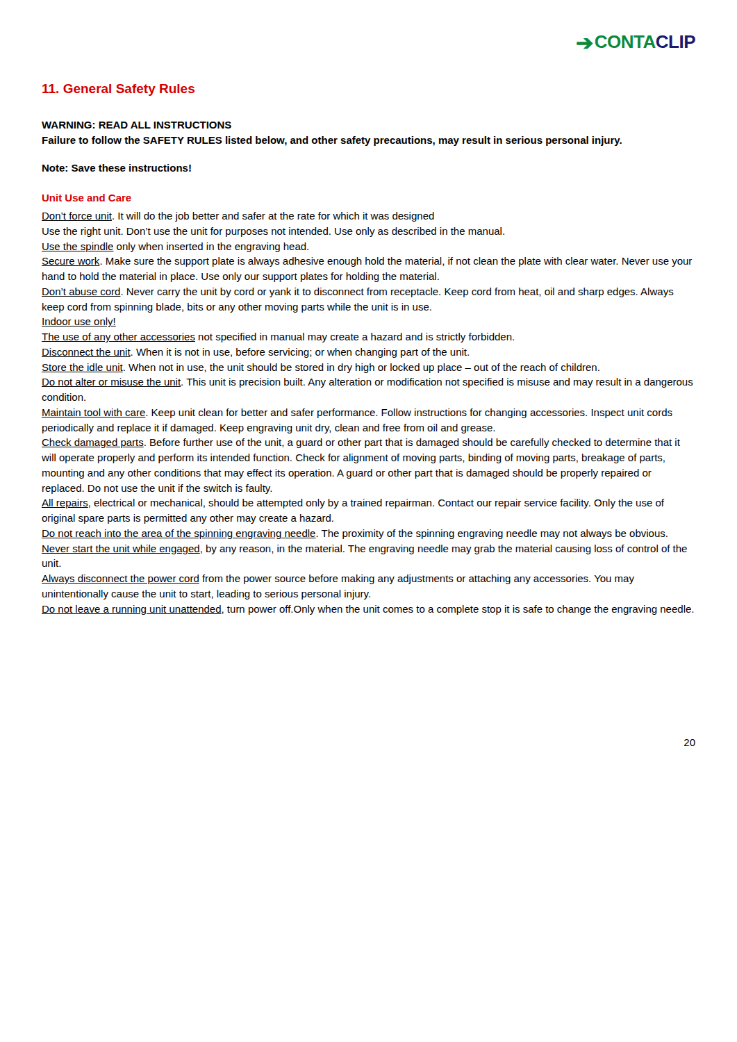➔CONTA CLIP
11. General Safety Rules
WARNING: READ ALL INSTRUCTIONS Failure to follow the SAFETY RULES listed below, and other safety precautions, may result in serious personal injury.
Note: Save these instructions!
Unit Use and Care
Don’t force unit. It will do the job better and safer at the rate for which it was designed
Use the right unit. Don’t use the unit for purposes not intended. Use only as described in the manual.
Use the spindle only when inserted in the engraving head.
Secure work. Make sure the support plate is always adhesive enough hold the material, if not clean the plate with clear water. Never use your hand to hold the material in place. Use only our support plates for holding the material.
Don’t abuse cord. Never carry the unit by cord or yank it to disconnect from receptacle. Keep cord from heat, oil and sharp edges. Always keep cord from spinning blade, bits or any other moving parts while the unit is in use.
Indoor use only!
The use of any other accessories not specified in manual may create a hazard and is strictly forbidden.
Disconnect the unit. When it is not in use, before servicing; or when changing part of the unit.
Store the idle unit. When not in use, the unit should be stored in dry high or locked up place – out of the reach of children.
Do not alter or misuse the unit. This unit is precision built. Any alteration or modification not specified is misuse and may result in a dangerous condition.
Maintain tool with care. Keep unit clean for better and safer performance. Follow instructions for changing accessories. Inspect unit cords periodically and replace it if damaged. Keep engraving unit dry, clean and free from oil and grease.
Check damaged parts. Before further use of the unit, a guard or other part that is damaged should be carefully checked to determine that it will operate properly and perform its intended function. Check for alignment of moving parts, binding of moving parts, breakage of parts, mounting and any other conditions that may effect its operation. A guard or other part that is damaged should be properly repaired or replaced. Do not use the unit if the switch is faulty.
All repairs, electrical or mechanical, should be attempted only by a trained repairman. Contact our repair service facility. Only the use of original spare parts is permitted any other may create a hazard.
Do not reach into the area of the spinning engraving needle. The proximity of the spinning engraving needle may not always be obvious.
Never start the unit while engaged, by any reason, in the material. The engraving needle may grab the material causing loss of control of the unit.
Always disconnect the power cord from the power source before making any adjustments or attaching any accessories. You may unintentionally cause the unit to start, leading to serious personal injury.
Do not leave a running unit unattended, turn power off.Only when the unit comes to a complete stop it is safe to change the engraving needle.
20